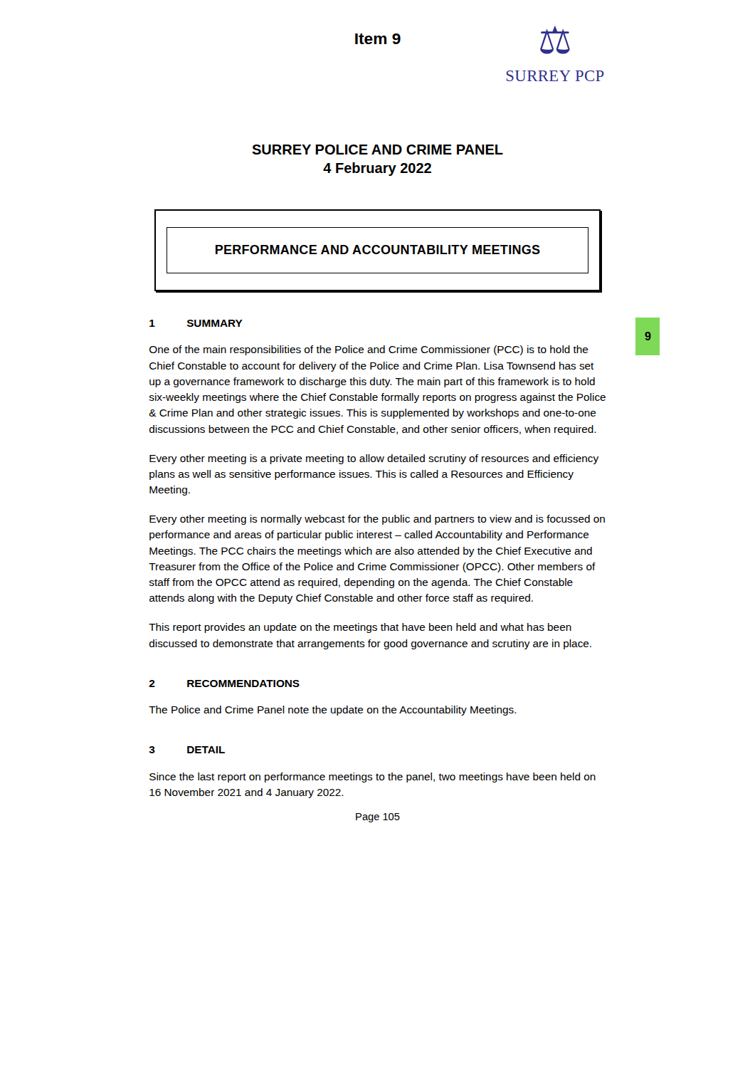Item 9
⚖
SURREY PCP
9
SURREY POLICE AND CRIME PANEL 4 February 2022
PERFORMANCE AND ACCOUNTABILITY MEETINGS
1 SUMMARY
One of the main responsibilities of the Police and Crime Commissioner (PCC) is to hold the Chief Constable to account for delivery of the Police and Crime Plan. Lisa Townsend has set up a governance framework to discharge this duty. The main part of this framework is to hold six-weekly meetings where the Chief Constable formally reports on progress against the Police & Crime Plan and other strategic issues. This is supplemented by workshops and one-to-one discussions between the PCC and Chief Constable, and other senior officers, when required.
Every other meeting is a private meeting to allow detailed scrutiny of resources and efficiency plans as well as sensitive performance issues. This is called a Resources and Efficiency Meeting.
Every other meeting is normally webcast for the public and partners to view and is focussed on performance and areas of particular public interest – called Accountability and Performance Meetings. The PCC chairs the meetings which are also attended by the Chief Executive and Treasurer from the Office of the Police and Crime Commissioner (OPCC). Other members of staff from the OPCC attend as required, depending on the agenda. The Chief Constable attends along with the Deputy Chief Constable and other force staff as required.
This report provides an update on the meetings that have been held and what has been discussed to demonstrate that arrangements for good governance and scrutiny are in place.
2 RECOMMENDATIONS
The Police and Crime Panel note the update on the Accountability Meetings.
3 DETAIL
Since the last report on performance meetings to the panel, two meetings have been held on 16 November 2021 and 4 January 2022.
Page 105